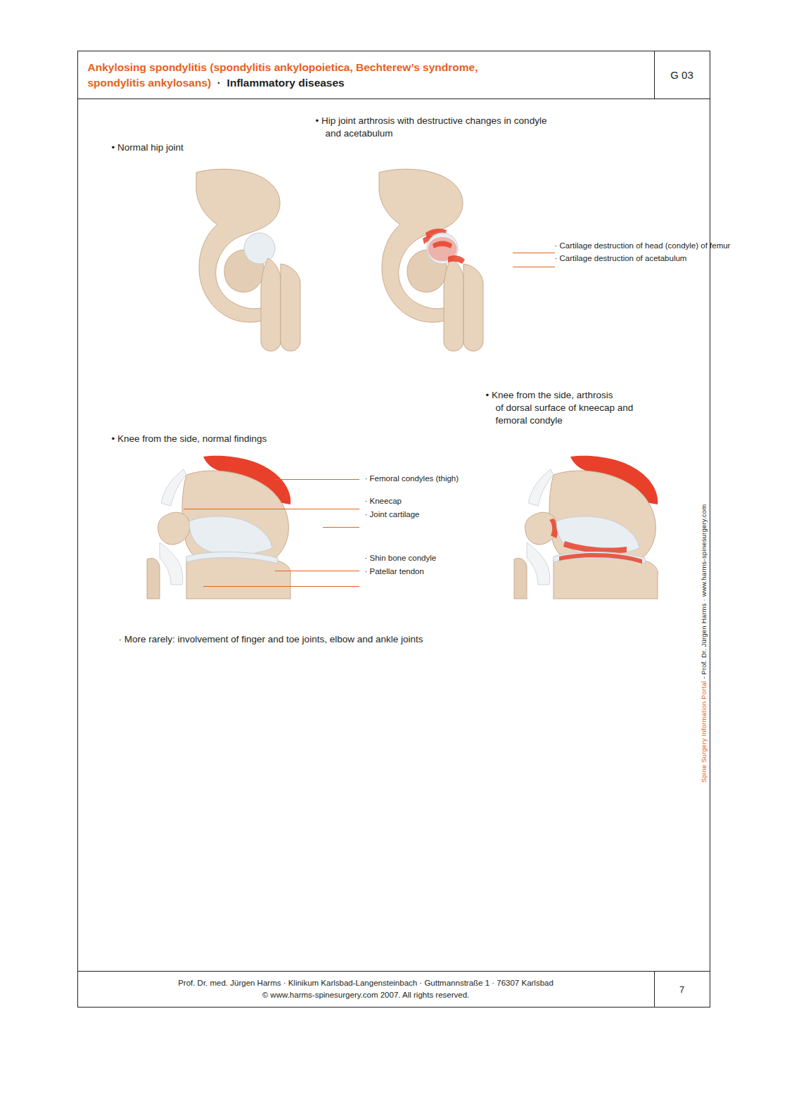Ankylosing spondylitis (spondylitis ankylopoietica, Bechterew’s syndrome,
spondylitis ankylosans) · Inflammatory diseases
G 03
Spine Surgery Information Portal - Prof. Dr. Jürgen Harms · www.harms-spinesurgery.com
Normal hip joint
Hip joint arthrosis with destructive changes in condyle
and acetabulum
Cartilage destruction of head (condyle) of femur
Cartilage destruction of acetabulum
Knee from the side, arthrosis
of dorsal surface of kneecap and
femoral condyle
Knee from the side, normal findings
Femoral condyles (thigh)
Kneecap
Joint cartilage
Shin bone condyle
Patellar tendon
More rarely: involvement of finger and toe joints, elbow and ankle joints
Prof. Dr. med. Jürgen Harms · Klinikum Karlsbad-Langensteinbach · Guttmannstraße 1 · 76307 Karlsbad
© www.harms-spinesurgery.com 2007. All rights reserved.
7